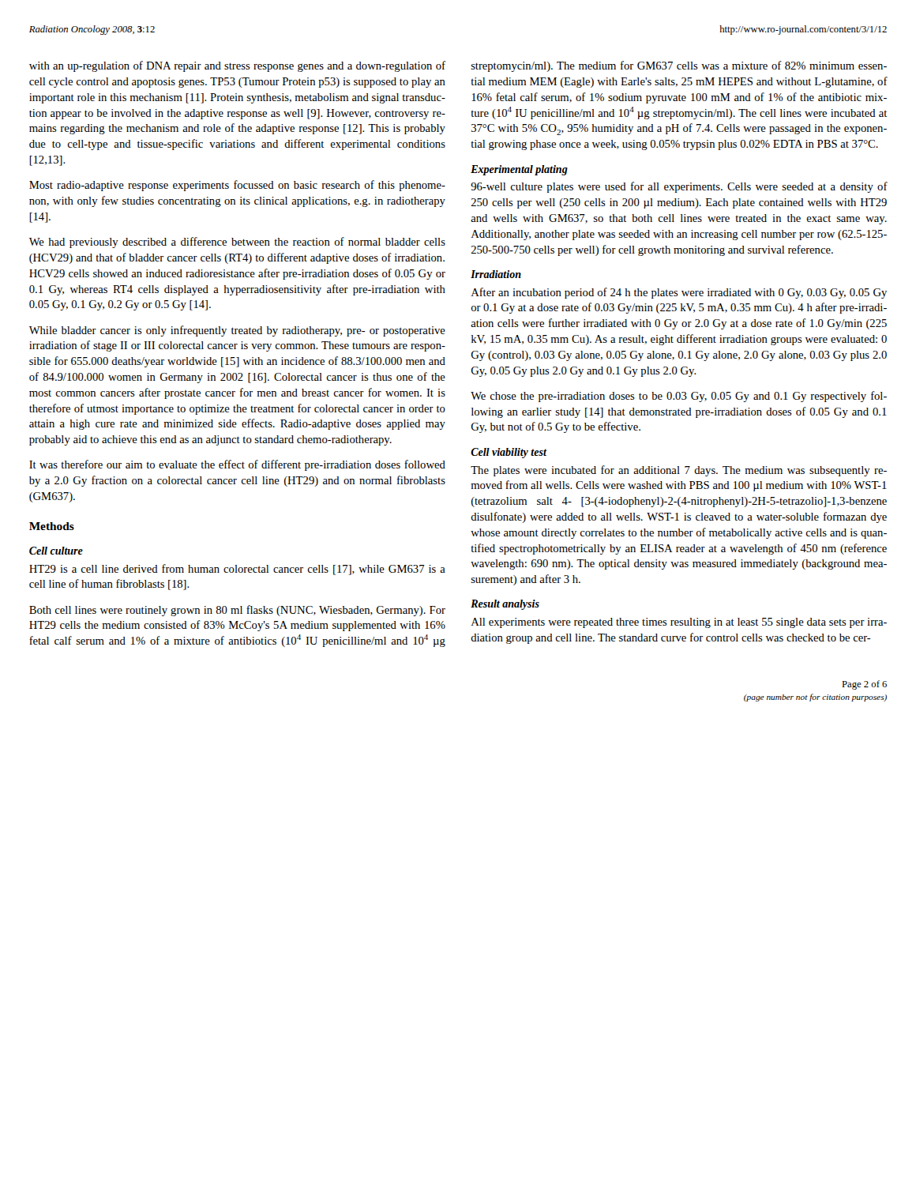Radiation Oncology 2008, 3:12
http://www.ro-journal.com/content/3/1/12
with an up-regulation of DNA repair and stress response genes and a down-regulation of cell cycle control and apoptosis genes. TP53 (Tumour Protein p53) is supposed to play an important role in this mechanism [11]. Protein synthesis, metabolism and signal transduction appear to be involved in the adaptive response as well [9]. However, controversy remains regarding the mechanism and role of the adaptive response [12]. This is probably due to cell-type and tissue-specific variations and different experimental conditions [12,13].
Most radio-adaptive response experiments focussed on basic research of this phenomenon, with only few studies concentrating on its clinical applications, e.g. in radiotherapy [14].
We had previously described a difference between the reaction of normal bladder cells (HCV29) and that of bladder cancer cells (RT4) to different adaptive doses of irradiation. HCV29 cells showed an induced radioresistance after pre-irradiation doses of 0.05 Gy or 0.1 Gy, whereas RT4 cells displayed a hyperradiosensitivity after pre-irradiation with 0.05 Gy, 0.1 Gy, 0.2 Gy or 0.5 Gy [14].
While bladder cancer is only infrequently treated by radiotherapy, pre- or postoperative irradiation of stage II or III colorectal cancer is very common. These tumours are responsible for 655.000 deaths/year worldwide [15] with an incidence of 88.3/100.000 men and of 84.9/100.000 women in Germany in 2002 [16]. Colorectal cancer is thus one of the most common cancers after prostate cancer for men and breast cancer for women. It is therefore of utmost importance to optimize the treatment for colorectal cancer in order to attain a high cure rate and minimized side effects. Radio-adaptive doses applied may probably aid to achieve this end as an adjunct to standard chemo-radiotherapy.
It was therefore our aim to evaluate the effect of different pre-irradiation doses followed by a 2.0 Gy fraction on a colorectal cancer cell line (HT29) and on normal fibroblasts (GM637).
Methods
Cell culture
HT29 is a cell line derived from human colorectal cancer cells [17], while GM637 is a cell line of human fibroblasts [18].
Both cell lines were routinely grown in 80 ml flasks (NUNC, Wiesbaden, Germany). For HT29 cells the medium consisted of 83% McCoy's 5A medium supplemented with 16% fetal calf serum and 1% of a mixture of antibiotics (104 IU penicilline/ml and 104 µg streptomycin/ml). The medium for GM637 cells was a mixture of 82% minimum essential medium MEM (Eagle) with Earle's salts, 25 mM HEPES and without L-glutamine, of 16% fetal calf serum, of 1% sodium pyruvate 100 mM and of 1% of the antibiotic mixture (104 IU penicilline/ml and 104 µg streptomycin/ml). The cell lines were incubated at 37°C with 5% CO2, 95% humidity and a pH of 7.4. Cells were passaged in the exponential growing phase once a week, using 0.05% trypsin plus 0.02% EDTA in PBS at 37°C.
Experimental plating
96-well culture plates were used for all experiments. Cells were seeded at a density of 250 cells per well (250 cells in 200 µl medium). Each plate contained wells with HT29 and wells with GM637, so that both cell lines were treated in the exact same way. Additionally, another plate was seeded with an increasing cell number per row (62.5-125-250-500-750 cells per well) for cell growth monitoring and survival reference.
Irradiation
After an incubation period of 24 h the plates were irradiated with 0 Gy, 0.03 Gy, 0.05 Gy or 0.1 Gy at a dose rate of 0.03 Gy/min (225 kV, 5 mA, 0.35 mm Cu). 4 h after pre-irradiation cells were further irradiated with 0 Gy or 2.0 Gy at a dose rate of 1.0 Gy/min (225 kV, 15 mA, 0.35 mm Cu). As a result, eight different irradiation groups were evaluated: 0 Gy (control), 0.03 Gy alone, 0.05 Gy alone, 0.1 Gy alone, 2.0 Gy alone, 0.03 Gy plus 2.0 Gy, 0.05 Gy plus 2.0 Gy and 0.1 Gy plus 2.0 Gy.
We chose the pre-irradiation doses to be 0.03 Gy, 0.05 Gy and 0.1 Gy respectively following an earlier study [14] that demonstrated pre-irradiation doses of 0.05 Gy and 0.1 Gy, but not of 0.5 Gy to be effective.
Cell viability test
The plates were incubated for an additional 7 days. The medium was subsequently removed from all wells. Cells were washed with PBS and 100 µl medium with 10% WST-1 (tetrazolium salt 4- [3-(4-iodophenyl)-2-(4-nitrophenyl)-2H-5-tetrazolio]-1,3-benzene disulfonate) were added to all wells. WST-1 is cleaved to a water-soluble formazan dye whose amount directly correlates to the number of metabolically active cells and is quantified spectrophotometrically by an ELISA reader at a wavelength of 450 nm (reference wavelength: 690 nm). The optical density was measured immediately (background measurement) and after 3 h.
Result analysis
All experiments were repeated three times resulting in at least 55 single data sets per irradiation group and cell line. The standard curve for control cells was checked to be cer-
Page 2 of 6
(page number not for citation purposes)